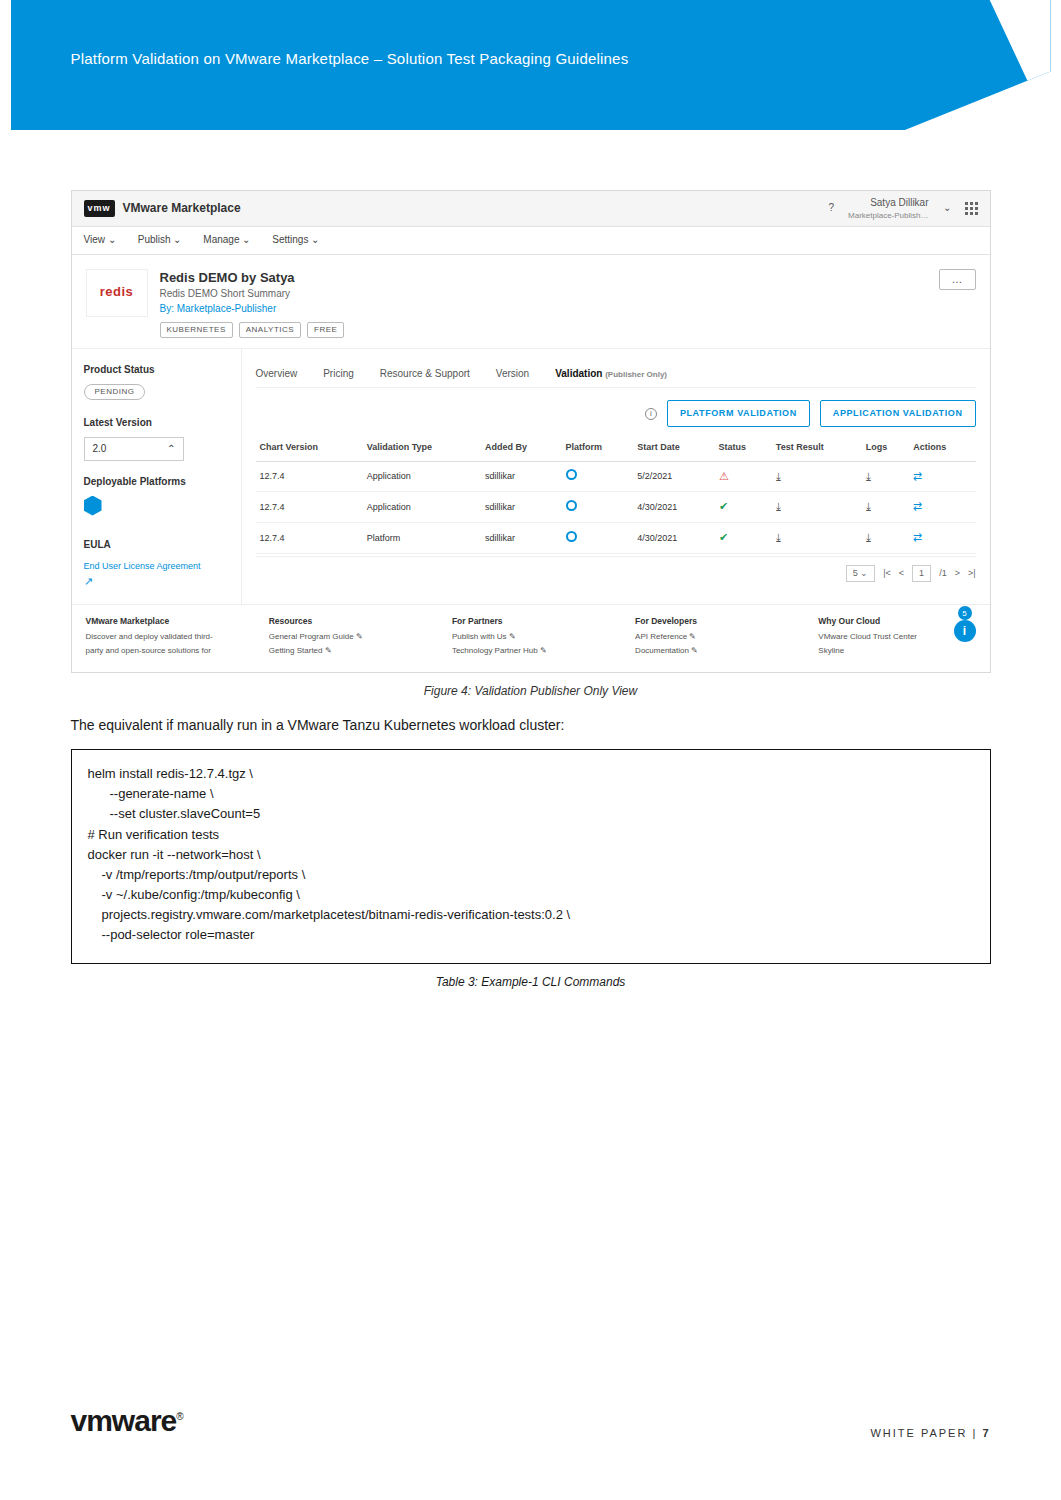Platform Validation on VMware Marketplace – Solution Test Packaging Guidelines
vmw VMware Marketplace
?
Satya Dillikar
Marketplace-Publish…
⌄
View ⌄Publish ⌄Manage ⌄Settings ⌄
redis
Redis DEMO by Satya
Redis DEMO Short Summary
By: Marketplace-Publisher
KUBERNETES ANALYTICS FREE
…
Product Status
PENDING
Latest Version
2.0⌃
Deployable Platforms
EULA
End User License Agreement
↗
Overview Pricing Resource & Support Version Validation (Publisher Only)
i PLATFORM VALIDATION APPLICATION VALIDATION
| Chart Version | Validation Type | Added By | Platform | Start Date | Status | Test Result | Logs | Actions |
| --- | --- | --- | --- | --- | --- | --- | --- | --- |
| 12.7.4 | Application | sdillikar | | 5/2/2021 | ⚠ | ⤓ | ⤓ | ⇄ |
| 12.7.4 | Application | sdillikar | | 4/30/2021 | ✔ | ⤓ | ⤓ | ⇄ |
| 12.7.4 | Platform | sdillikar | | 4/30/2021 | ✔ | ⤓ | ⤓ | ⇄ |
5 ⌄ |<< 1/1 >>|
VMware Marketplace
Discover and deploy validated third-
party and open-source solutions for
Resources
General Program Guide ✎
Getting Started ✎
For Partners
Publish with Us ✎
Technology Partner Hub ✎
For Developers
API Reference ✎
Documentation ✎
Why Our Cloud
VMware Cloud Trust Center
Skyline
5
i
Figure 4: Validation Publisher Only View
The equivalent if manually run in a VMware Tanzu Kubernetes workload cluster:
helm install redis-12.7.4.tgz \
--generate-name \
--set cluster.slaveCount=5
# Run verification tests
docker run -it --network=host \
-v /tmp/reports:/tmp/output/reports \
-v ~/.kube/config:/tmp/kubeconfig \
projects.registry.vmware.com/marketplacetest/bitnami-redis-verification-tests:0.2 \
--pod-selector role=master
Table 3: Example-1 CLI Commands
vmware®
WHITE PAPER | 7